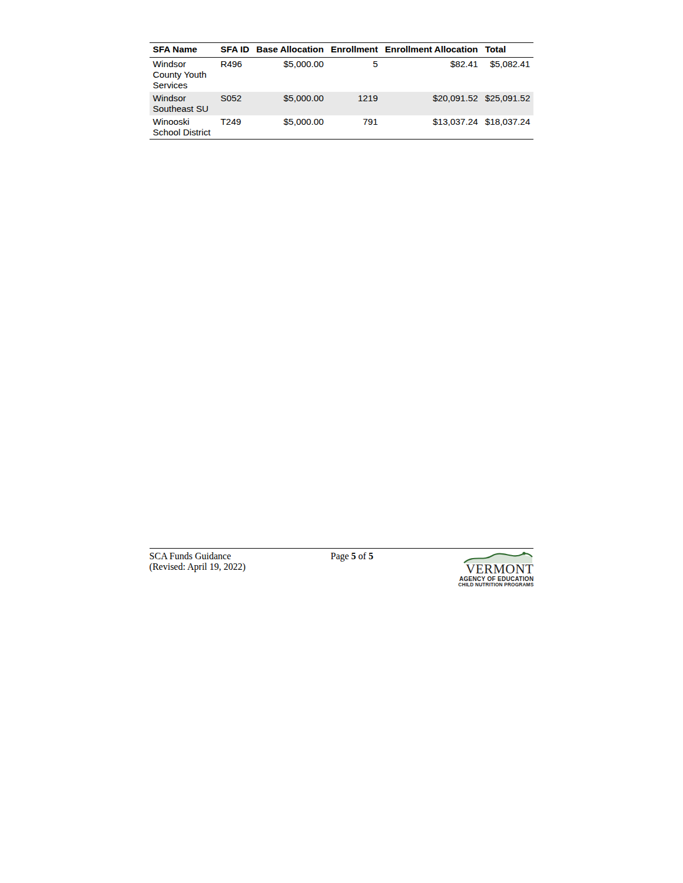| SFA Name | SFA ID | Base Allocation | Enrollment | Enrollment Allocation | Total |
| --- | --- | --- | --- | --- | --- |
| Windsor County Youth Services | R496 | $5,000.00 | 5 | $82.41 | $5,082.41 |
| Windsor Southeast SU | S052 | $5,000.00 | 1219 | $20,091.52 | $25,091.52 |
| Winooski School District | T249 | $5,000.00 | 791 | $13,037.24 | $18,037.24 |
SCA Funds Guidance
(Revised: April 19, 2022)
Page 5 of 5
VERMONT
AGENCY OF EDUCATION
CHILD NUTRITION PROGRAMS